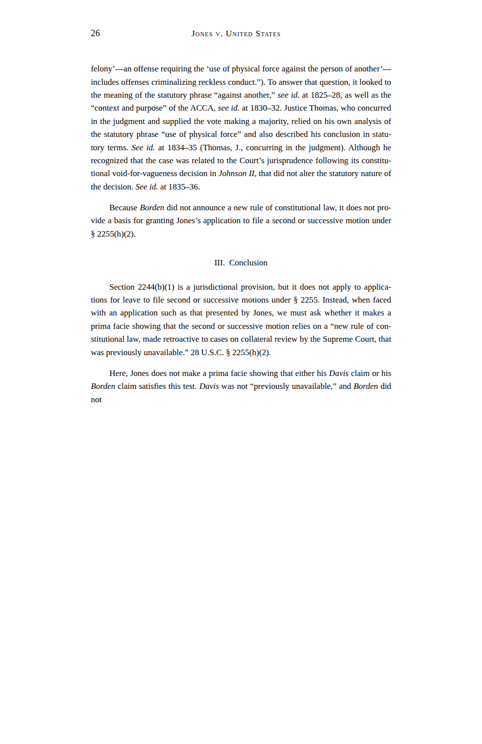26 Jones v. United States
felony’—an offense requiring the ‘use of physical force against the person of another’—includes offenses criminalizing reckless conduct.”). To answer that question, it looked to the meaning of the statutory phrase “against another,” see id. at 1825–28, as well as the “context and purpose” of the ACCA, see id. at 1830–32. Justice Thomas, who concurred in the judgment and supplied the vote making a majority, relied on his own analysis of the statutory phrase “use of physical force” and also described his conclusion in statutory terms. See id. at 1834–35 (Thomas, J., concurring in the judgment). Although he recognized that the case was related to the Court’s jurisprudence following its constitutional void-for-vagueness decision in Johnson II, that did not alter the statutory nature of the decision. See id. at 1835–36.
Because Borden did not announce a new rule of constitutional law, it does not provide a basis for granting Jones’s application to file a second or successive motion under § 2255(h)(2).
III. Conclusion
Section 2244(b)(1) is a jurisdictional provision, but it does not apply to applications for leave to file second or successive motions under § 2255. Instead, when faced with an application such as that presented by Jones, we must ask whether it makes a prima facie showing that the second or successive motion relies on a “new rule of constitutional law, made retroactive to cases on collateral review by the Supreme Court, that was previously unavailable.” 28 U.S.C. § 2255(h)(2).
Here, Jones does not make a prima facie showing that either his Davis claim or his Borden claim satisfies this test. Davis was not “previously unavailable,” and Borden did not